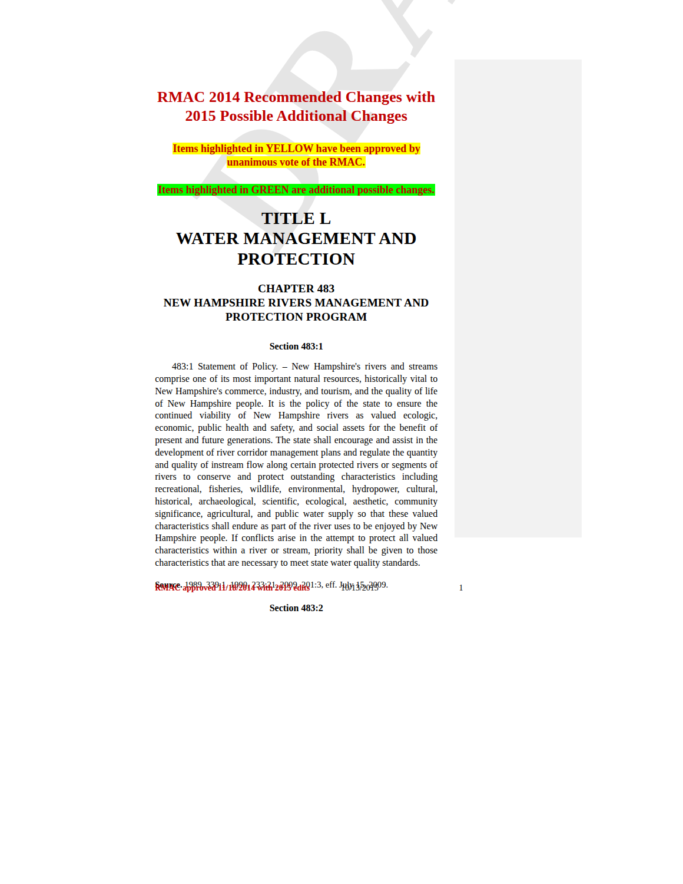DRAFT
RMAC 2014 Recommended Changes with
2015 Possible Additional Changes
Items highlighted in YELLOW have been approved by unanimous vote of the RMAC.
Items highlighted in GREEN are additional possible changes.
TITLE LWATER MANAGEMENT AND PROTECTION
CHAPTER 483
NEW HAMPSHIRE RIVERS MANAGEMENT AND PROTECTION PROGRAM
Section 483:1
483:1 Statement of Policy. – New Hampshire's rivers and streams comprise one of its most important natural resources, historically vital to New Hampshire's commerce, industry, and tourism, and the quality of life of New Hampshire people. It is the policy of the state to ensure the continued viability of New Hampshire rivers as valued ecologic, economic, public health and safety, and social assets for the benefit of present and future generations. The state shall encourage and assist in the development of river corridor management plans and regulate the quantity and quality of instream flow along certain protected rivers or segments of rivers to conserve and protect outstanding characteristics including recreational, fisheries, wildlife, environmental, hydropower, cultural, historical, archaeological, scientific, ecological, aesthetic, community significance, agricultural, and public water supply so that these valued characteristics shall endure as part of the river uses to be enjoyed by New Hampshire people. If conflicts arise in the attempt to protect all valued characteristics within a river or stream, priority shall be given to those characteristics that are necessary to meet state water quality standards.
Source. 1989, 339:1. 1990, 233:21. 2009, 201:3, eff. July 15, 2009.
Section 483:2
RMAC approved 11/18/2014 with 2015 edits 10/13/2015 1